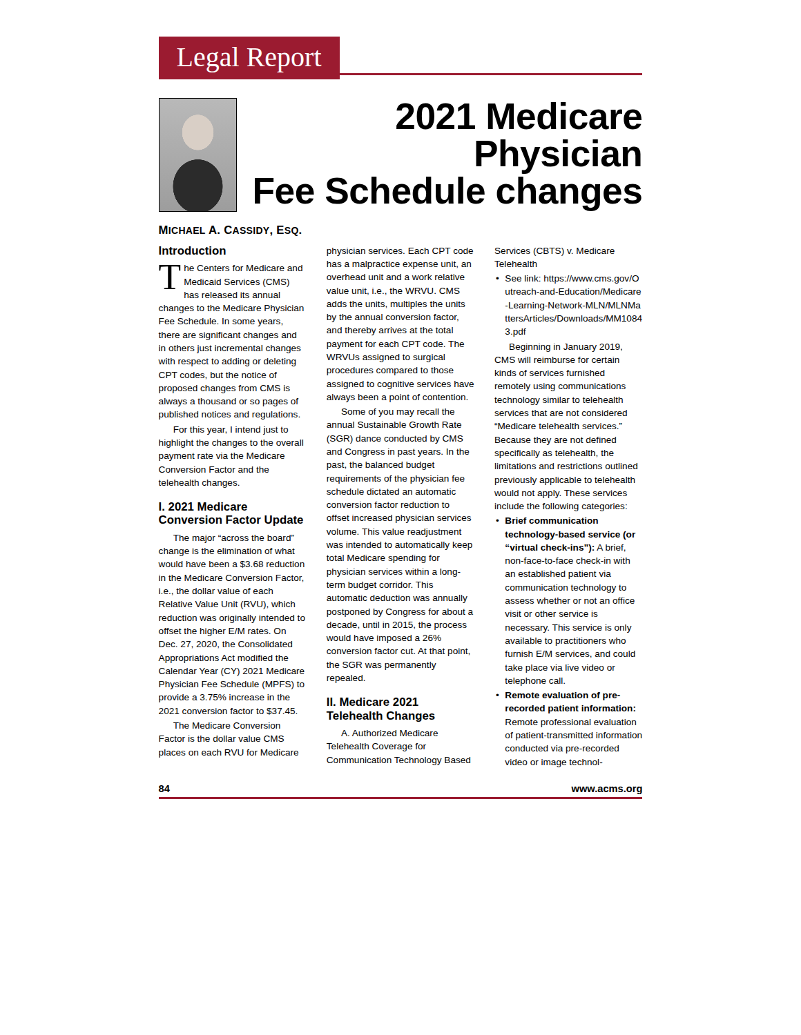Legal Report
2021 Medicare Physician
Fee Schedule changes
MICHAEL A. C ASSIDY, ESQ.
Introduction
The Centers for Medicare and Medicaid Services (CMS) has released its annual changes to the Medicare Physician Fee Schedule. In some years, there are significant changes and in others just incremental changes with respect to adding or deleting CPT codes, but the notice of proposed changes from CMS is always a thousand or so pages of published notices and regulations.
For this year, I intend just to highlight the changes to the overall payment rate via the Medicare Conversion Factor and the telehealth changes.
I. 2021 Medicare Conversion Factor Update
The major “across the board” change is the elimination of what would have been a $3.68 reduction in the Medicare Conversion Factor, i.e., the dollar value of each Relative Value Unit (RVU), which reduction was originally intended to offset the higher E/M rates. On Dec. 27, 2020, the Consolidated Appropriations Act modified the Calendar Year (CY) 2021 Medicare Physician Fee Schedule (MPFS) to provide a 3.75% increase in the 2021 conversion factor to $37.45.
The Medicare Conversion Factor is the dollar value CMS places on each RVU for Medicare physician services. Each CPT code has a malpractice expense unit, an overhead unit and a work relative value unit, i.e., the WRVU. CMS adds the units, multiples the units by the annual conversion factor, and thereby arrives at the total payment for each CPT code. The WRVUs assigned to surgical procedures compared to those assigned to cognitive services have always been a point of contention.
Some of you may recall the annual Sustainable Growth Rate (SGR) dance conducted by CMS and Congress in past years. In the past, the balanced budget requirements of the physician fee schedule dictated an automatic conversion factor reduction to offset increased physician services volume. This value readjustment was intended to automatically keep total Medicare spending for physician services within a long-term budget corridor. This automatic deduction was annually postponed by Congress for about a decade, until in 2015, the process would have imposed a 26% conversion factor cut. At that point, the SGR was permanently repealed.
II. Medicare 2021 Telehealth Changes
A. Authorized Medicare Telehealth Coverage for Communication Technology Based Services (CBTS) v. Medicare Telehealth
See link: https://www.cms.gov/Outreach-and-Education/Medicare-Learning-Network-MLN/MLNMattersArticles/Downloads/MM10843.pdf
Beginning in January 2019, CMS will reimburse for certain kinds of services furnished remotely using communications technology similar to telehealth services that are not considered “Medicare telehealth services.” Because they are not defined specifically as telehealth, the limitations and restrictions outlined previously applicable to telehealth would not apply. These services include the following categories:
Brief communication technology-based service (or “virtual check-ins”): A brief, non-face-to-face check-in with an established patient via communication technology to assess whether or not an office visit or other service is necessary. This service is only available to practitioners who furnish E/M services, and could take place via live video or telephone call.
Remote evaluation of pre-recorded patient information: Remote professional evaluation of patient-transmitted information conducted via pre-recorded video or image technol-
84
www.acms.org